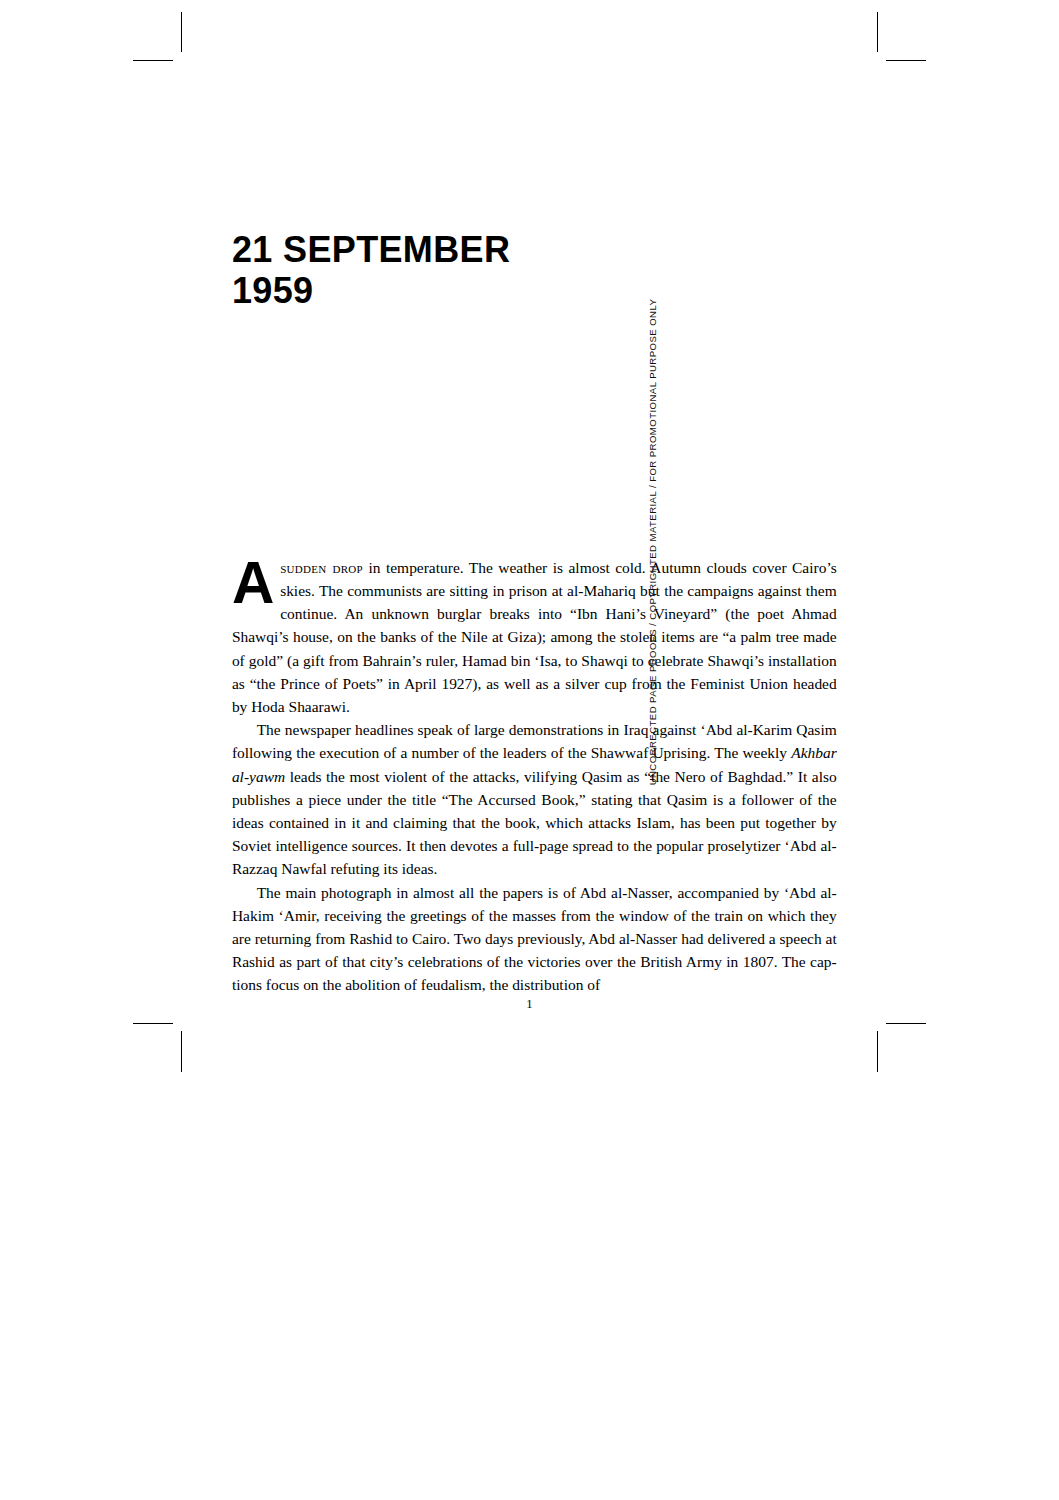21 September
1959
A sudden drop in temperature. The weather is almost cold. Autumn clouds cover Cairo’s skies. The communists are sitting in prison at al-Mahariq but the campaigns against them continue. An unknown burglar breaks into “Ibn Hani’s Vineyard” (the poet Ahmad Shawqi’s house, on the banks of the Nile at Giza); among the stolen items are “a palm tree made of gold” (a gift from Bahrain’s ruler, Hamad bin ‘Isa, to Shawqi to celebrate Shawqi’s installation as “the Prince of Poets” in April 1927), as well as a silver cup from the Feminist Union headed by Hoda Shaarawi.
The newspaper headlines speak of large demonstrations in Iraq against ‘Abd al-Karim Qasim following the execution of a number of the leaders of the Shawwaf Uprising. The weekly Akhbar al-yawm leads the most violent of the attacks, vilifying Qasim as “the Nero of Baghdad.” It also publishes a piece under the title “The Accursed Book,” stating that Qasim is a follower of the ideas contained in it and claiming that the book, which attacks Islam, has been put together by Soviet intelligence sources. It then devotes a full-page spread to the popular proselytizer ‘Abd al-Razzaq Nawfal refuting its ideas.
The main photograph in almost all the papers is of Abd al-Nasser, accompanied by ‘Abd al-Hakim ‘Amir, receiving the greetings of the masses from the window of the train on which they are returning from Rashid to Cairo. Two days previously, Abd al-Nasser had delivered a speech at Rashid as part of that city’s celebrations of the victories over the British Army in 1807. The captions focus on the abolition of feudalism, the distribution of
1
UNCORRECTED PAGE PROOFS / COPYRIGHTED MATERIAL / FOR PROMOTIONAL PURPOSE ONLY